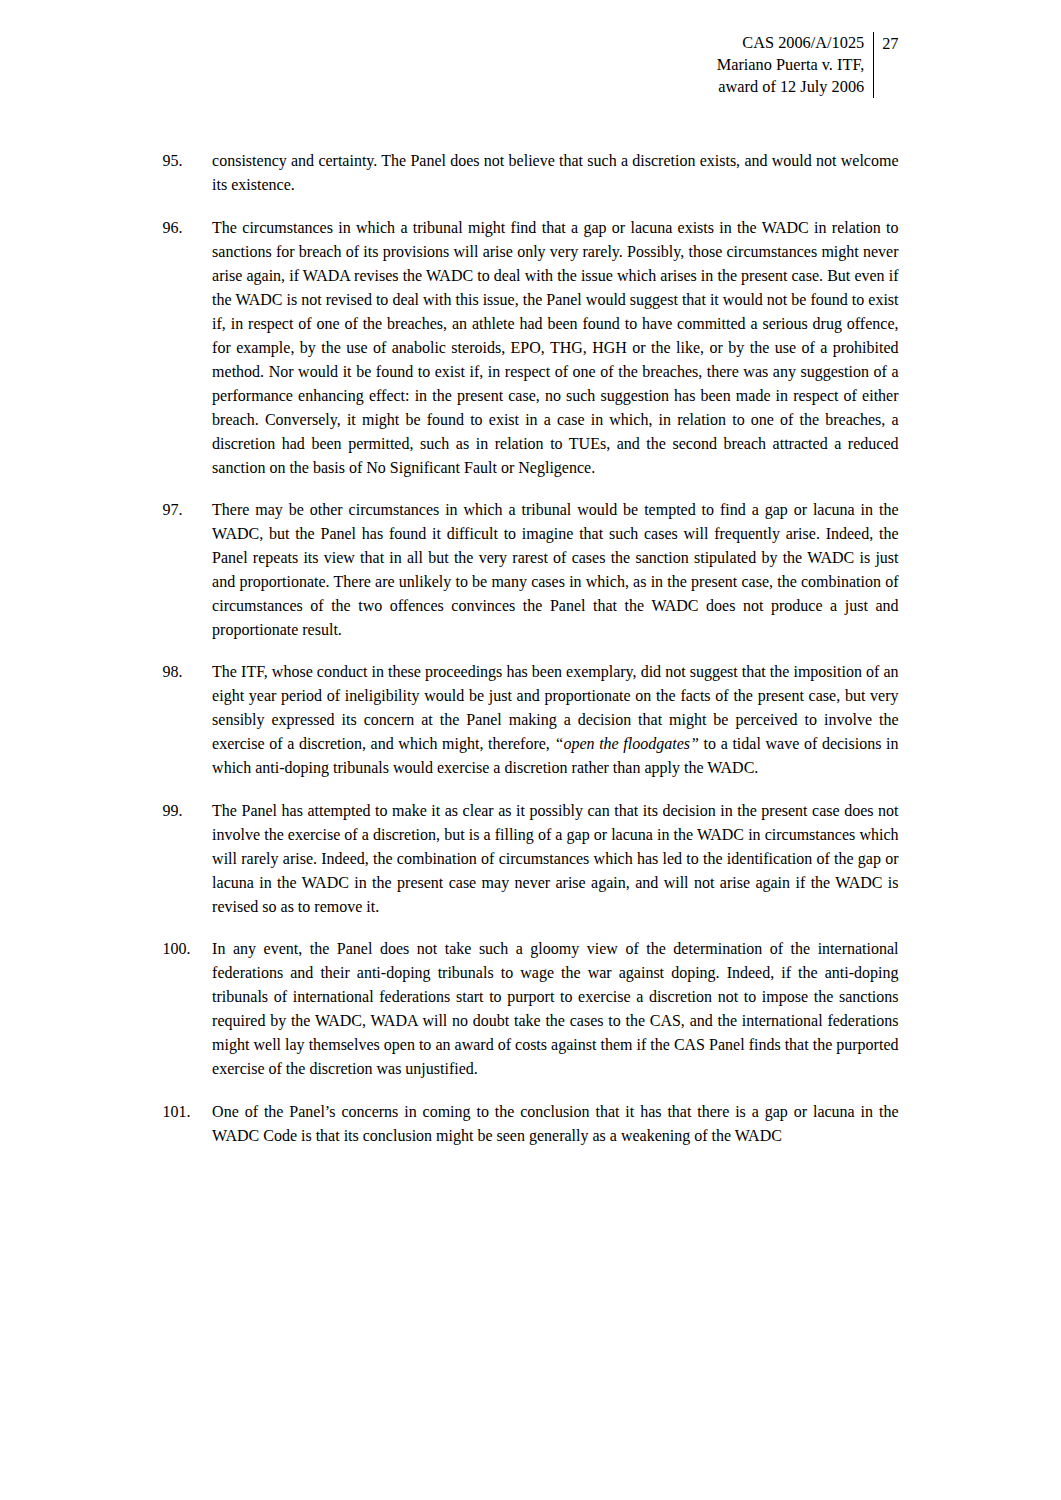CAS 2006/A/1025
Mariano Puerta v. ITF,
award of 12 July 2006
27
consistency and certainty. The Panel does not believe that such a discretion exists, and would not welcome its existence.
The circumstances in which a tribunal might find that a gap or lacuna exists in the WADC in relation to sanctions for breach of its provisions will arise only very rarely. Possibly, those circumstances might never arise again, if WADA revises the WADC to deal with the issue which arises in the present case. But even if the WADC is not revised to deal with this issue, the Panel would suggest that it would not be found to exist if, in respect of one of the breaches, an athlete had been found to have committed a serious drug offence, for example, by the use of anabolic steroids, EPO, THG, HGH or the like, or by the use of a prohibited method. Nor would it be found to exist if, in respect of one of the breaches, there was any suggestion of a performance enhancing effect: in the present case, no such suggestion has been made in respect of either breach. Conversely, it might be found to exist in a case in which, in relation to one of the breaches, a discretion had been permitted, such as in relation to TUEs, and the second breach attracted a reduced sanction on the basis of No Significant Fault or Negligence.
There may be other circumstances in which a tribunal would be tempted to find a gap or lacuna in the WADC, but the Panel has found it difficult to imagine that such cases will frequently arise. Indeed, the Panel repeats its view that in all but the very rarest of cases the sanction stipulated by the WADC is just and proportionate. There are unlikely to be many cases in which, as in the present case, the combination of circumstances of the two offences convinces the Panel that the WADC does not produce a just and proportionate result.
The ITF, whose conduct in these proceedings has been exemplary, did not suggest that the imposition of an eight year period of ineligibility would be just and proportionate on the facts of the present case, but very sensibly expressed its concern at the Panel making a decision that might be perceived to involve the exercise of a discretion, and which might, therefore, “open the floodgates” to a tidal wave of decisions in which anti-doping tribunals would exercise a discretion rather than apply the WADC.
The Panel has attempted to make it as clear as it possibly can that its decision in the present case does not involve the exercise of a discretion, but is a filling of a gap or lacuna in the WADC in circumstances which will rarely arise. Indeed, the combination of circumstances which has led to the identification of the gap or lacuna in the WADC in the present case may never arise again, and will not arise again if the WADC is revised so as to remove it.
In any event, the Panel does not take such a gloomy view of the determination of the international federations and their anti-doping tribunals to wage the war against doping. Indeed, if the anti-doping tribunals of international federations start to purport to exercise a discretion not to impose the sanctions required by the WADC, WADA will no doubt take the cases to the CAS, and the international federations might well lay themselves open to an award of costs against them if the CAS Panel finds that the purported exercise of the discretion was unjustified.
One of the Panel’s concerns in coming to the conclusion that it has that there is a gap or lacuna in the WADC Code is that its conclusion might be seen generally as a weakening of the WADC